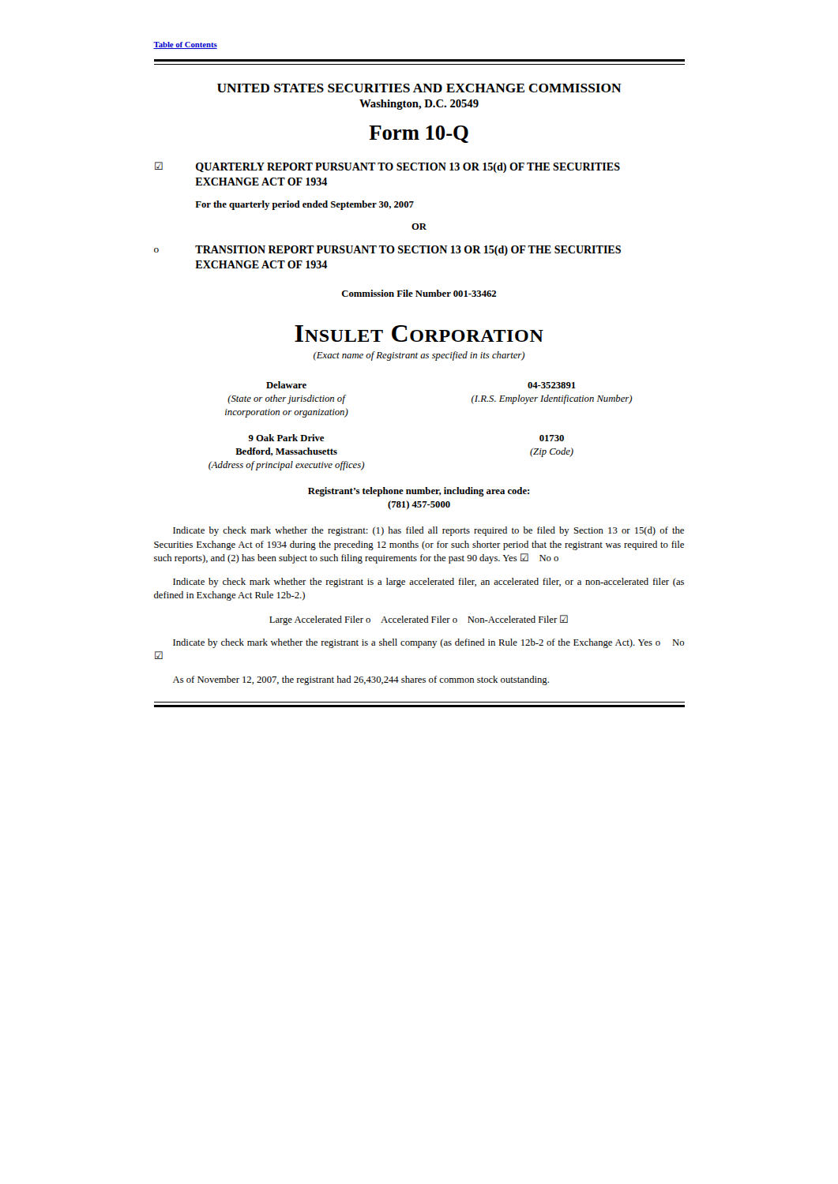Table of Contents
UNITED STATES SECURITIES AND EXCHANGE COMMISSION
Washington, D.C. 20549
Form 10-Q
| ☑ | QUARTERLY REPORT PURSUANT TO SECTION 13 OR 15(d) OF THE SECURITIES EXCHANGE ACT OF 1934 |
For the quarterly period ended September 30, 2007
OR
| o | TRANSITION REPORT PURSUANT TO SECTION 13 OR 15(d) OF THE SECURITIES EXCHANGE ACT OF 1934 |
Commission File Number 001-33462
INSULET CORPORATION
(Exact name of Registrant as specified in its charter)
| Delaware (State or other jurisdiction of incorporation or organization) | 04-3523891 (I.R.S. Employer Identification Number) |
| 9 Oak Park Drive Bedford, Massachusetts (Address of principal executive offices) | 01730 (Zip Code) |
Registrant’s telephone number, including area code:
(781) 457-5000
Indicate by check mark whether the registrant: (1) has filed all reports required to be filed by Section 13 or 15(d) of the Securities Exchange Act of 1934 during the preceding 12 months (or for such shorter period that the registrant was required to file such reports), and (2) has been subject to such filing requirements for the past 90 days. Yes ☑ No o
Indicate by check mark whether the registrant is a large accelerated filer, an accelerated filer, or a non-accelerated filer (as defined in Exchange Act Rule 12b-2.)
Large Accelerated Filer o Accelerated Filer o Non-Accelerated Filer ☑
Indicate by check mark whether the registrant is a shell company (as defined in Rule 12b-2 of the Exchange Act). Yes o No ☑
As of November 12, 2007, the registrant had 26,430,244 shares of common stock outstanding.